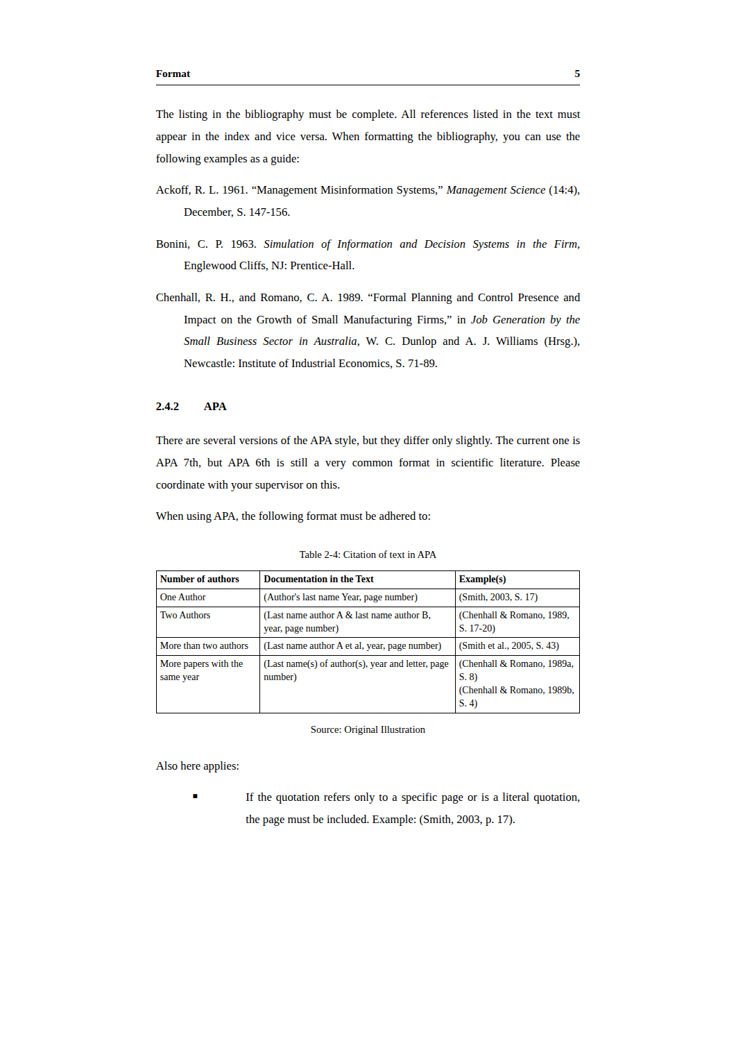Format 5
The listing in the bibliography must be complete. All references listed in the text must appear in the index and vice versa. When formatting the bibliography, you can use the following examples as a guide:
Ackoff, R. L. 1961. “Management Misinformation Systems,” Management Science (14:4), December, S. 147-156.
Bonini, C. P. 1963. Simulation of Information and Decision Systems in the Firm, Englewood Cliffs, NJ: Prentice-Hall.
Chenhall, R. H., and Romano, C. A. 1989. “Formal Planning and Control Presence and Impact on the Growth of Small Manufacturing Firms,” in Job Generation by the Small Business Sector in Australia, W. C. Dunlop and A. J. Williams (Hrsg.), Newcastle: Institute of Industrial Economics, S. 71-89.
2.4.2 APA
There are several versions of the APA style, but they differ only slightly. The current one is APA 7th, but APA 6th is still a very common format in scientific literature. Please coordinate with your supervisor on this.
When using APA, the following format must be adhered to:
Table 2-4: Citation of text in APA
| Number of authors | Documentation in the Text | Example(s) |
| --- | --- | --- |
| One Author | (Author's last name Year, page number) | (Smith, 2003, S. 17) |
| Two Authors | (Last name author A & last name author B, year, page number) | (Chenhall & Romano, 1989, S. 17-20) |
| More than two authors | (Last name author A et al, year, page number) | (Smith et al., 2005, S. 43) |
| More papers with the same year | (Last name(s) of author(s), year and letter, page number) | (Chenhall & Romano, 1989a, S. 8) (Chenhall & Romano, 1989b, S. 4) |
Source: Original Illustration
Also here applies:
If the quotation refers only to a specific page or is a literal quotation, the page must be included. Example: (Smith, 2003, p. 17).